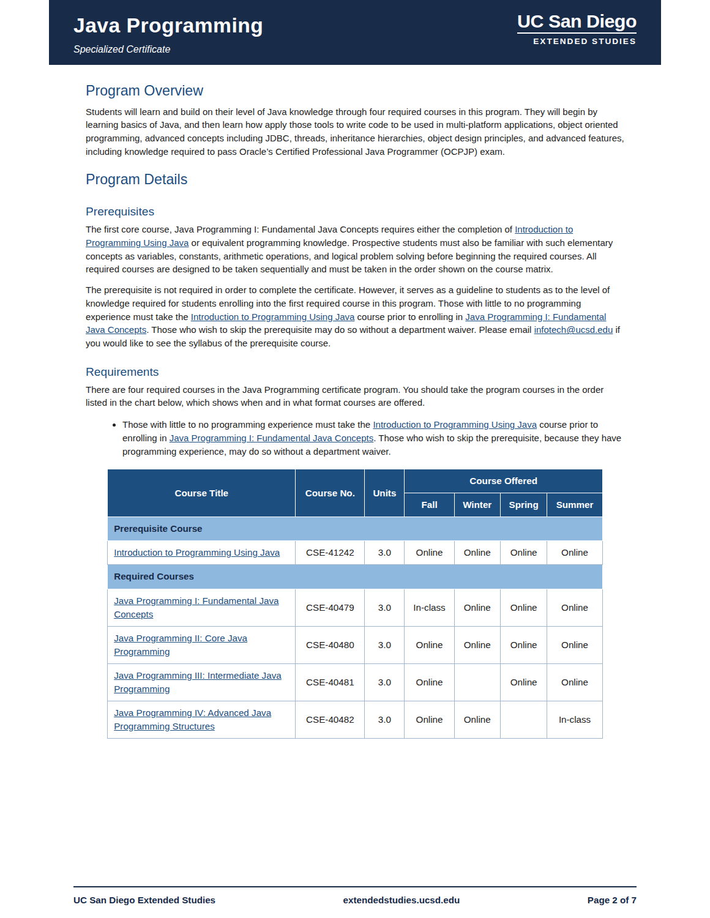Java Programming
Specialized Certificate
UC San Diego EXTENDED STUDIES
Program Overview
Students will learn and build on their level of Java knowledge through four required courses in this program. They will begin by learning basics of Java, and then learn how apply those tools to write code to be used in multi-platform applications, object oriented programming, advanced concepts including JDBC, threads, inheritance hierarchies, object design principles, and advanced features, including knowledge required to pass Oracle’s Certified Professional Java Programmer (OCPJP) exam.
Program Details
Prerequisites
The first core course, Java Programming I: Fundamental Java Concepts requires either the completion of Introduction to Programming Using Java or equivalent programming knowledge. Prospective students must also be familiar with such elementary concepts as variables, constants, arithmetic operations, and logical problem solving before beginning the required courses. All required courses are designed to be taken sequentially and must be taken in the order shown on the course matrix.
The prerequisite is not required in order to complete the certificate. However, it serves as a guideline to students as to the level of knowledge required for students enrolling into the first required course in this program. Those with little to no programming experience must take the Introduction to Programming Using Java course prior to enrolling in Java Programming I: Fundamental Java Concepts. Those who wish to skip the prerequisite may do so without a department waiver. Please email infotech@ucsd.edu if you would like to see the syllabus of the prerequisite course.
Requirements
There are four required courses in the Java Programming certificate program. You should take the program courses in the order listed in the chart below, which shows when and in what format courses are offered.
Those with little to no programming experience must take the Introduction to Programming Using Java course prior to enrolling in Java Programming I: Fundamental Java Concepts. Those who wish to skip the prerequisite, because they have programming experience, may do so without a department waiver.
| Course Title | Course No. | Units | Course Offered |
| --- | --- | --- | --- |
| Fall | Winter | Spring | Summer |
| Prerequisite Course |
| Introduction to Programming Using Java | CSE-41242 | 3.0 | Online | Online | Online | Online |
| Required Courses |
| Java Programming I: Fundamental Java Concepts | CSE-40479 | 3.0 | In-class | Online | Online | Online |
| Java Programming II: Core Java Programming | CSE-40480 | 3.0 | Online | Online | Online | Online |
| Java Programming III: Intermediate Java Programming | CSE-40481 | 3.0 | Online | | Online | Online |
| Java Programming IV: Advanced Java Programming Structures | CSE-40482 | 3.0 | Online | Online | | In-class |
UC San Diego Extended Studies extendedstudies.ucsd.edu Page 2 of 7